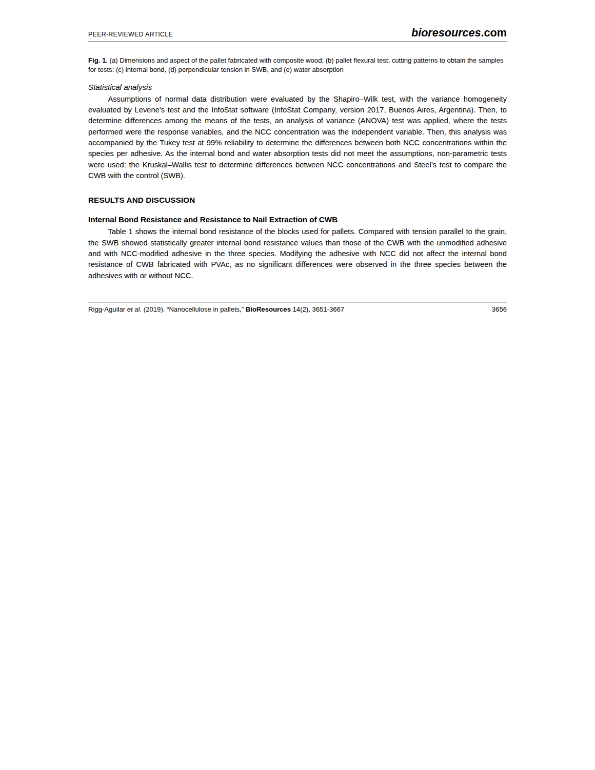PEER-REVIEWED ARTICLE
bioresources.com
Fig. 1. (a) Dimensions and aspect of the pallet fabricated with composite wood; (b) pallet flexural test; cutting patterns to obtain the samples for tests: (c) internal bond, (d) perpendicular tension in SWB, and (e) water absorption
Statistical analysis
Assumptions of normal data distribution were evaluated by the Shapiro–Wilk test, with the variance homogeneity evaluated by Levene’s test and the InfoStat software (InfoStat Company, version 2017, Buenos Aires, Argentina). Then, to determine differences among the means of the tests, an analysis of variance (ANOVA) test was applied, where the tests performed were the response variables, and the NCC concentration was the independent variable. Then, this analysis was accompanied by the Tukey test at 99% reliability to determine the differences between both NCC concentrations within the species per adhesive. As the internal bond and water absorption tests did not meet the assumptions, non-parametric tests were used: the Kruskal–Wallis test to determine differences between NCC concentrations and Steel’s test to compare the CWB with the control (SWB).
RESULTS AND DISCUSSION
Internal Bond Resistance and Resistance to Nail Extraction of CWB
Table 1 shows the internal bond resistance of the blocks used for pallets. Compared with tension parallel to the grain, the SWB showed statistically greater internal bond resistance values than those of the CWB with the unmodified adhesive and with NCC-modified adhesive in the three species. Modifying the adhesive with NCC did not affect the internal bond resistance of CWB fabricated with PVAc, as no significant differences were observed in the three species between the adhesives with or without NCC.
Rigg-Aguilar et al. (2019). “Nanocellulose in pallets,” BioResources 14(2), 3651-3667
3656